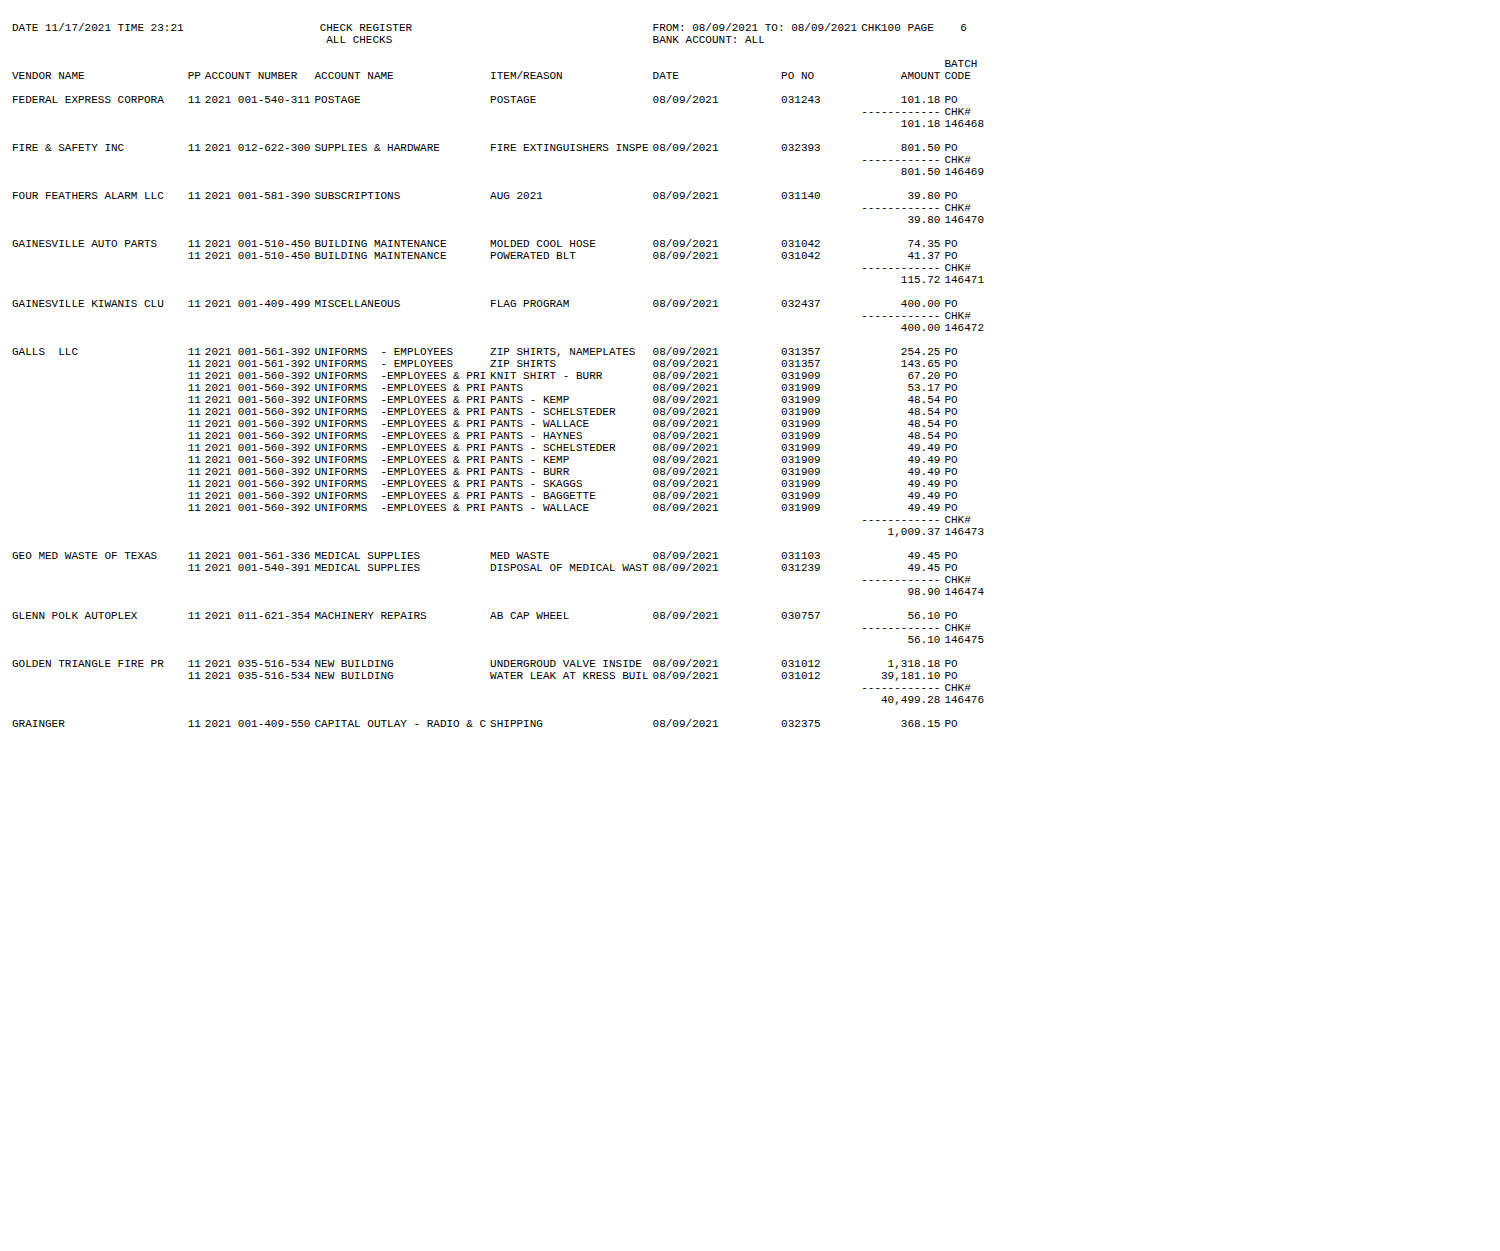| DATE 11/17/2021 TIME 23:21 | CHECK REGISTER | FROM: 08/09/2021 TO: 08/09/2021 | CHK100 PAGE 6 |
| | ALL CHECKS | BANK ACCOUNT: ALL | | |
| | BATCH |
| VENDOR NAME | PP | ACCOUNT NUMBER | ACCOUNT NAME | ITEM/REASON | DATE | PO NO | AMOUNT | CODE |
| FEDERAL EXPRESS CORPORA | 11 | 2021 001-540-311 | POSTAGE | POSTAGE | 08/09/2021 | 031243 | 101.18 | PO |
| | ------------ | CHK# |
| | 101.18 | 146468 |
| FIRE & SAFETY INC | 11 | 2021 012-622-300 | SUPPLIES & HARDWARE | FIRE EXTINGUISHERS INSPE | 08/09/2021 | 032393 | 801.50 | PO |
| | ------------ | CHK# |
| | 801.50 | 146469 |
| FOUR FEATHERS ALARM LLC | 11 | 2021 001-581-390 | SUBSCRIPTIONS | AUG 2021 | 08/09/2021 | 031140 | 39.80 | PO |
| | ------------ | CHK# |
| | 39.80 | 146470 |
| GAINESVILLE AUTO PARTS | 11 | 2021 001-510-450 | BUILDING MAINTENANCE | MOLDED COOL HOSE | 08/09/2021 | 031042 | 74.35 | PO |
| | 11 | 2021 001-510-450 | BUILDING MAINTENANCE | POWERATED BLT | 08/09/2021 | 031042 | 41.37 | PO |
| | ------------ | CHK# |
| | 115.72 | 146471 |
| GAINESVILLE KIWANIS CLU | 11 | 2021 001-409-499 | MISCELLANEOUS | FLAG PROGRAM | 08/09/2021 | 032437 | 400.00 | PO |
| | ------------ | CHK# |
| | 400.00 | 146472 |
| GALLS LLC | 11 | 2021 001-561-392 | UNIFORMS - EMPLOYEES | ZIP SHIRTS, NAMEPLATES | 08/09/2021 | 031357 | 254.25 | PO |
| | 11 | 2021 001-561-392 | UNIFORMS - EMPLOYEES | ZIP SHIRTS | 08/09/2021 | 031357 | 143.65 | PO |
| | 11 | 2021 001-560-392 | UNIFORMS -EMPLOYEES & PRI | KNIT SHIRT - BURR | 08/09/2021 | 031909 | 67.20 | PO |
| | 11 | 2021 001-560-392 | UNIFORMS -EMPLOYEES & PRI | PANTS | 08/09/2021 | 031909 | 53.17 | PO |
| | 11 | 2021 001-560-392 | UNIFORMS -EMPLOYEES & PRI | PANTS - KEMP | 08/09/2021 | 031909 | 48.54 | PO |
| | 11 | 2021 001-560-392 | UNIFORMS -EMPLOYEES & PRI | PANTS - SCHELSTEDER | 08/09/2021 | 031909 | 48.54 | PO |
| | 11 | 2021 001-560-392 | UNIFORMS -EMPLOYEES & PRI | PANTS - WALLACE | 08/09/2021 | 031909 | 48.54 | PO |
| | 11 | 2021 001-560-392 | UNIFORMS -EMPLOYEES & PRI | PANTS - HAYNES | 08/09/2021 | 031909 | 48.54 | PO |
| | 11 | 2021 001-560-392 | UNIFORMS -EMPLOYEES & PRI | PANTS - SCHELSTEDER | 08/09/2021 | 031909 | 49.49 | PO |
| | 11 | 2021 001-560-392 | UNIFORMS -EMPLOYEES & PRI | PANTS - KEMP | 08/09/2021 | 031909 | 49.49 | PO |
| | 11 | 2021 001-560-392 | UNIFORMS -EMPLOYEES & PRI | PANTS - BURR | 08/09/2021 | 031909 | 49.49 | PO |
| | 11 | 2021 001-560-392 | UNIFORMS -EMPLOYEES & PRI | PANTS - SKAGGS | 08/09/2021 | 031909 | 49.49 | PO |
| | 11 | 2021 001-560-392 | UNIFORMS -EMPLOYEES & PRI | PANTS - BAGGETTE | 08/09/2021 | 031909 | 49.49 | PO |
| | 11 | 2021 001-560-392 | UNIFORMS -EMPLOYEES & PRI | PANTS - WALLACE | 08/09/2021 | 031909 | 49.49 | PO |
| | ------------ | CHK# |
| | 1,009.37 | 146473 |
| GEO MED WASTE OF TEXAS | 11 | 2021 001-561-336 | MEDICAL SUPPLIES | MED WASTE | 08/09/2021 | 031103 | 49.45 | PO |
| | 11 | 2021 001-540-391 | MEDICAL SUPPLIES | DISPOSAL OF MEDICAL WAST | 08/09/2021 | 031239 | 49.45 | PO |
| | ------------ | CHK# |
| | 98.90 | 146474 |
| GLENN POLK AUTOPLEX | 11 | 2021 011-621-354 | MACHINERY REPAIRS | AB CAP WHEEL | 08/09/2021 | 030757 | 56.10 | PO |
| | ------------ | CHK# |
| | 56.10 | 146475 |
| GOLDEN TRIANGLE FIRE PR | 11 | 2021 035-516-534 | NEW BUILDING | UNDERGROUD VALVE INSIDE | 08/09/2021 | 031012 | 1,318.18 | PO |
| | 11 | 2021 035-516-534 | NEW BUILDING | WATER LEAK AT KRESS BUIL | 08/09/2021 | 031012 | 39,181.10 | PO |
| | ------------ | CHK# |
| | 40,499.28 | 146476 |
| GRAINGER | 11 | 2021 001-409-550 | CAPITAL OUTLAY - RADIO & C | SHIPPING | 08/09/2021 | 032375 | 368.15 | PO |